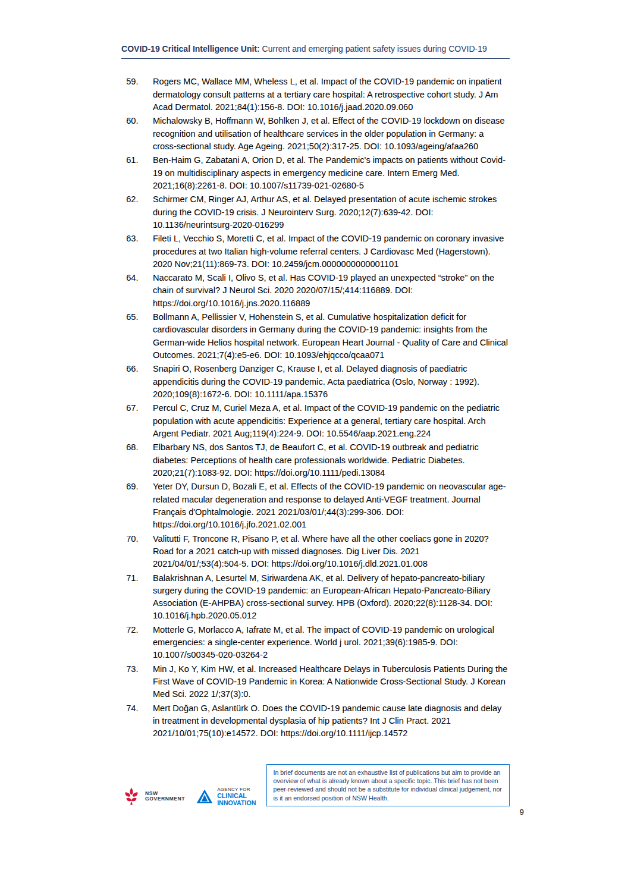COVID-19 Critical Intelligence Unit: Current and emerging patient safety issues during COVID-19
Rogers MC, Wallace MM, Wheless L, et al. Impact of the COVID-19 pandemic on inpatient dermatology consult patterns at a tertiary care hospital: A retrospective cohort study. J Am Acad Dermatol. 2021;84(1):156-8. DOI: 10.1016/j.jaad.2020.09.060
Michalowsky B, Hoffmann W, Bohlken J, et al. Effect of the COVID-19 lockdown on disease recognition and utilisation of healthcare services in the older population in Germany: a cross-sectional study. Age Ageing. 2021;50(2):317-25. DOI: 10.1093/ageing/afaa260
Ben-Haim G, Zabatani A, Orion D, et al. The Pandemic's impacts on patients without Covid-19 on multidisciplinary aspects in emergency medicine care. Intern Emerg Med. 2021;16(8):2261-8. DOI: 10.1007/s11739-021-02680-5
Schirmer CM, Ringer AJ, Arthur AS, et al. Delayed presentation of acute ischemic strokes during the COVID-19 crisis. J Neurointerv Surg. 2020;12(7):639-42. DOI: 10.1136/neurintsurg-2020-016299
Fileti L, Vecchio S, Moretti C, et al. Impact of the COVID-19 pandemic on coronary invasive procedures at two Italian high-volume referral centers. J Cardiovasc Med (Hagerstown). 2020 Nov;21(11):869-73. DOI: 10.2459/jcm.0000000000001101
Naccarato M, Scali I, Olivo S, et al. Has COVID-19 played an unexpected “stroke” on the chain of survival? J Neurol Sci. 2020 2020/07/15/;414:116889. DOI: https://doi.org/10.1016/j.jns.2020.116889
Bollmann A, Pellissier V, Hohenstein S, et al. Cumulative hospitalization deficit for cardiovascular disorders in Germany during the COVID-19 pandemic: insights from the German-wide Helios hospital network. European Heart Journal - Quality of Care and Clinical Outcomes. 2021;7(4):e5-e6. DOI: 10.1093/ehjqcco/qcaa071
Snapiri O, Rosenberg Danziger C, Krause I, et al. Delayed diagnosis of paediatric appendicitis during the COVID-19 pandemic. Acta paediatrica (Oslo, Norway : 1992). 2020;109(8):1672-6. DOI: 10.1111/apa.15376
Percul C, Cruz M, Curiel Meza A, et al. Impact of the COVID-19 pandemic on the pediatric population with acute appendicitis: Experience at a general, tertiary care hospital. Arch Argent Pediatr. 2021 Aug;119(4):224-9. DOI: 10.5546/aap.2021.eng.224
Elbarbary NS, dos Santos TJ, de Beaufort C, et al. COVID-19 outbreak and pediatric diabetes: Perceptions of health care professionals worldwide. Pediatric Diabetes. 2020;21(7):1083-92. DOI: https://doi.org/10.1111/pedi.13084
Yeter DY, Dursun D, Bozali E, et al. Effects of the COVID-19 pandemic on neovascular age-related macular degeneration and response to delayed Anti-VEGF treatment. Journal Français d'Ophtalmologie. 2021 2021/03/01/;44(3):299-306. DOI: https://doi.org/10.1016/j.jfo.2021.02.001
Valitutti F, Troncone R, Pisano P, et al. Where have all the other coeliacs gone in 2020? Road for a 2021 catch-up with missed diagnoses. Dig Liver Dis. 2021 2021/04/01/;53(4):504-5. DOI: https://doi.org/10.1016/j.dld.2021.01.008
Balakrishnan A, Lesurtel M, Siriwardena AK, et al. Delivery of hepato-pancreato-biliary surgery during the COVID-19 pandemic: an European-African Hepato-Pancreato-Biliary Association (E-AHPBA) cross-sectional survey. HPB (Oxford). 2020;22(8):1128-34. DOI: 10.1016/j.hpb.2020.05.012
Motterle G, Morlacco A, Iafrate M, et al. The impact of COVID-19 pandemic on urological emergencies: a single-center experience. World j urol. 2021;39(6):1985-9. DOI: 10.1007/s00345-020-03264-2
Min J, Ko Y, Kim HW, et al. Increased Healthcare Delays in Tuberculosis Patients During the First Wave of COVID-19 Pandemic in Korea: A Nationwide Cross-Sectional Study. J Korean Med Sci. 2022 1/;37(3):0.
Mert Doğan G, Aslantürk O. Does the COVID-19 pandemic cause late diagnosis and delay in treatment in developmental dysplasia of hip patients? Int J Clin Pract. 2021 2021/10/01;75(10):e14572. DOI: https://doi.org/10.1111/ijcp.14572
NSW
GOVERNMENT
AGENCY FOR
CLINICAL
INNOVATION
In brief documents are not an exhaustive list of publications but aim to provide an overview of what is already known about a specific topic. This brief has not been peer-reviewed and should not be a substitute for individual clinical judgement, nor is it an endorsed position of NSW Health.
9